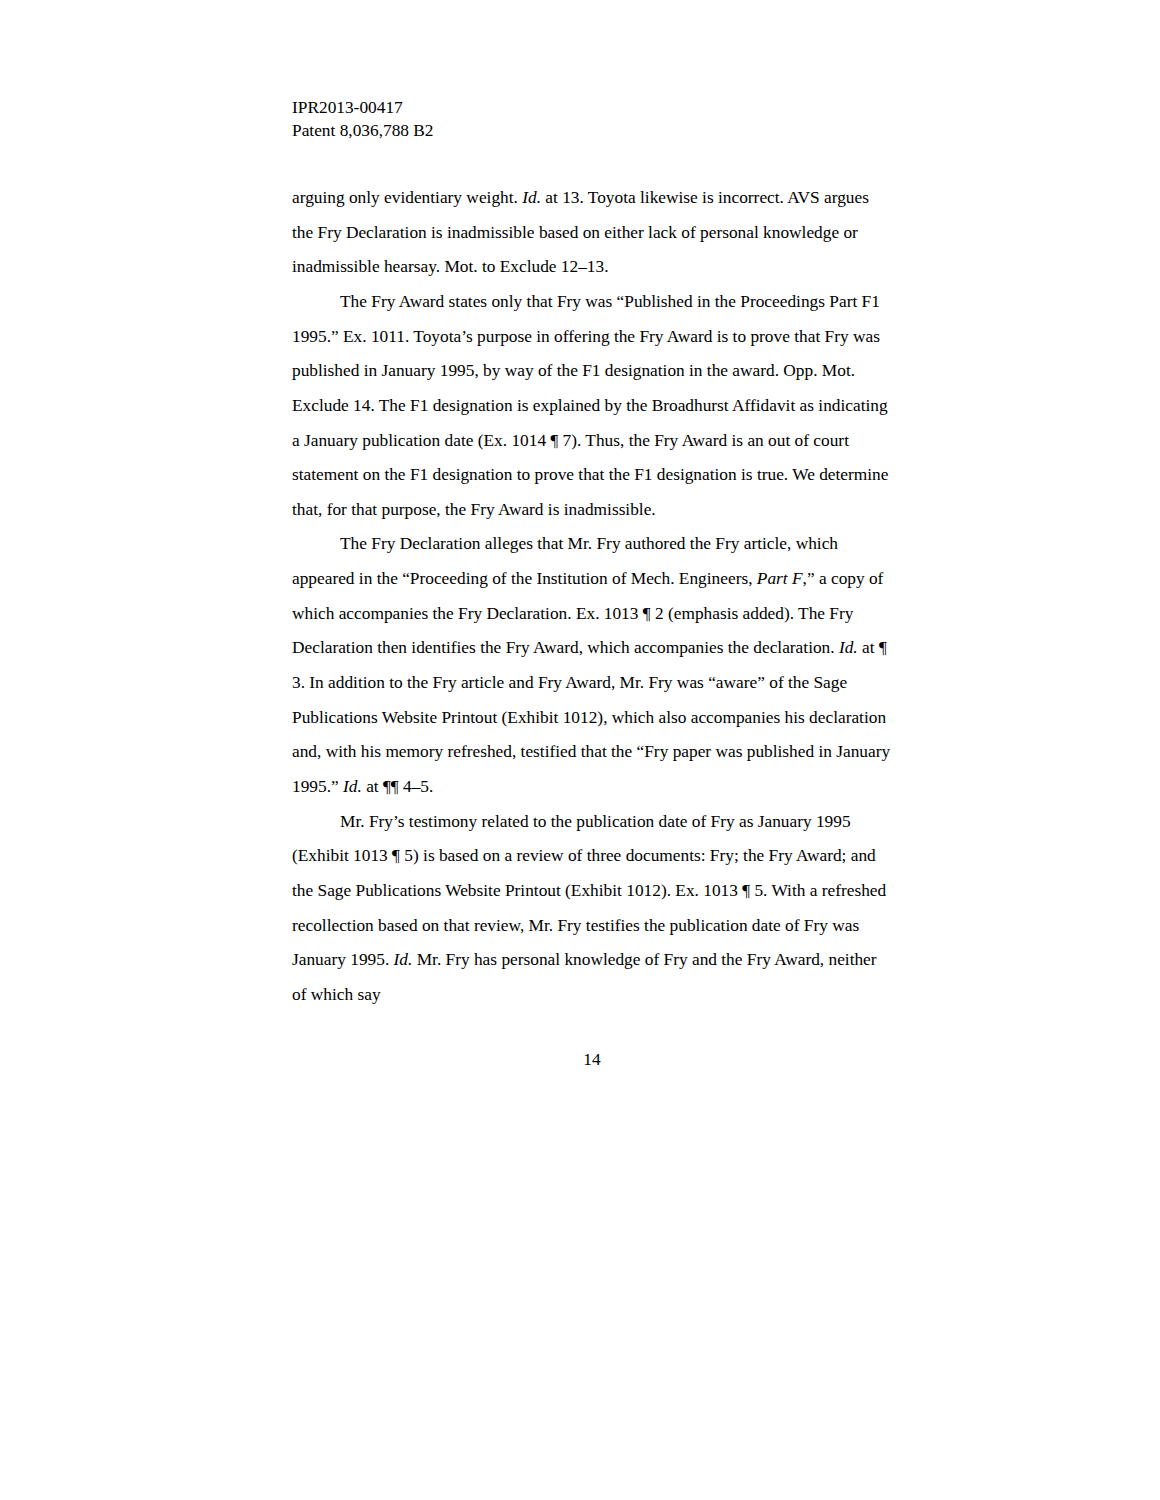IPR2013-00417
Patent 8,036,788 B2
arguing only evidentiary weight. Id. at 13. Toyota likewise is incorrect. AVS argues the Fry Declaration is inadmissible based on either lack of personal knowledge or inadmissible hearsay. Mot. to Exclude 12–13.
The Fry Award states only that Fry was “Published in the Proceedings Part F1 1995.” Ex. 1011. Toyota’s purpose in offering the Fry Award is to prove that Fry was published in January 1995, by way of the F1 designation in the award. Opp. Mot. Exclude 14. The F1 designation is explained by the Broadhurst Affidavit as indicating a January publication date (Ex. 1014 ¶ 7). Thus, the Fry Award is an out of court statement on the F1 designation to prove that the F1 designation is true. We determine that, for that purpose, the Fry Award is inadmissible.
The Fry Declaration alleges that Mr. Fry authored the Fry article, which appeared in the “Proceeding of the Institution of Mech. Engineers, Part F,” a copy of which accompanies the Fry Declaration. Ex. 1013 ¶ 2 (emphasis added). The Fry Declaration then identifies the Fry Award, which accompanies the declaration. Id. at ¶ 3. In addition to the Fry article and Fry Award, Mr. Fry was “aware” of the Sage Publications Website Printout (Exhibit 1012), which also accompanies his declaration and, with his memory refreshed, testified that the “Fry paper was published in January 1995.” Id. at ¶¶ 4–5.
Mr. Fry’s testimony related to the publication date of Fry as January 1995 (Exhibit 1013 ¶ 5) is based on a review of three documents: Fry; the Fry Award; and the Sage Publications Website Printout (Exhibit 1012). Ex. 1013 ¶ 5. With a refreshed recollection based on that review, Mr. Fry testifies the publication date of Fry was January 1995. Id. Mr. Fry has personal knowledge of Fry and the Fry Award, neither of which say
14